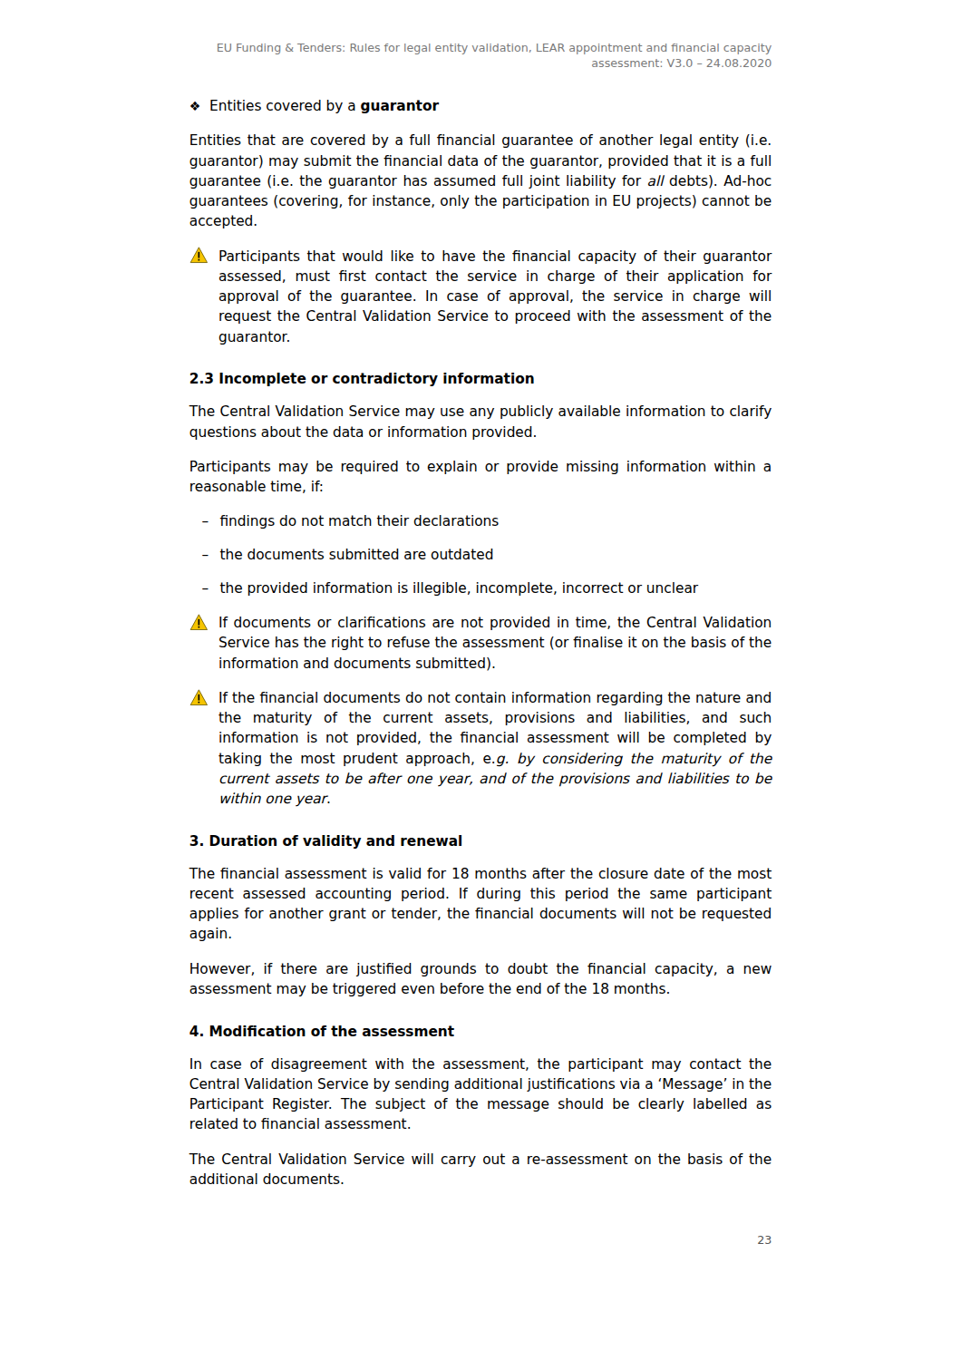EU Funding & Tenders: Rules for legal entity validation, LEAR appointment and financial capacity
assessment: V3.0 – 24.08.2020
❖ Entities covered by a guarantor
Entities that are covered by a full financial guarantee of another legal entity (i.e. guarantor) may submit the financial data of the guarantor, provided that it is a full guarantee (i.e. the guarantor has assumed full joint liability for all debts). Ad-hoc guarantees (covering, for instance, only the participation in EU projects) cannot be accepted.
Participants that would like to have the financial capacity of their guarantor assessed, must first contact the service in charge of their application for approval of the guarantee. In case of approval, the service in charge will request the Central Validation Service to proceed with the assessment of the guarantor.
2.3 Incomplete or contradictory information
The Central Validation Service may use any publicly available information to clarify questions about the data or information provided.
Participants may be required to explain or provide missing information within a reasonable time, if:
findings do not match their declarations
the documents submitted are outdated
the provided information is illegible, incomplete, incorrect or unclear
If documents or clarifications are not provided in time, the Central Validation Service has the right to refuse the assessment (or finalise it on the basis of the information and documents submitted).
If the financial documents do not contain information regarding the nature and the maturity of the current assets, provisions and liabilities, and such information is not provided, the financial assessment will be completed by taking the most prudent approach, e.g. by considering the maturity of the current assets to be after one year, and of the provisions and liabilities to be within one year.
3. Duration of validity and renewal
The financial assessment is valid for 18 months after the closure date of the most recent assessed accounting period. If during this period the same participant applies for another grant or tender, the financial documents will not be requested again.
However, if there are justified grounds to doubt the financial capacity, a new assessment may be triggered even before the end of the 18 months.
4. Modification of the assessment
In case of disagreement with the assessment, the participant may contact the Central Validation Service by sending additional justifications via a ‘Message’ in the Participant Register. The subject of the message should be clearly labelled as related to financial assessment.
The Central Validation Service will carry out a re-assessment on the basis of the additional documents.
23